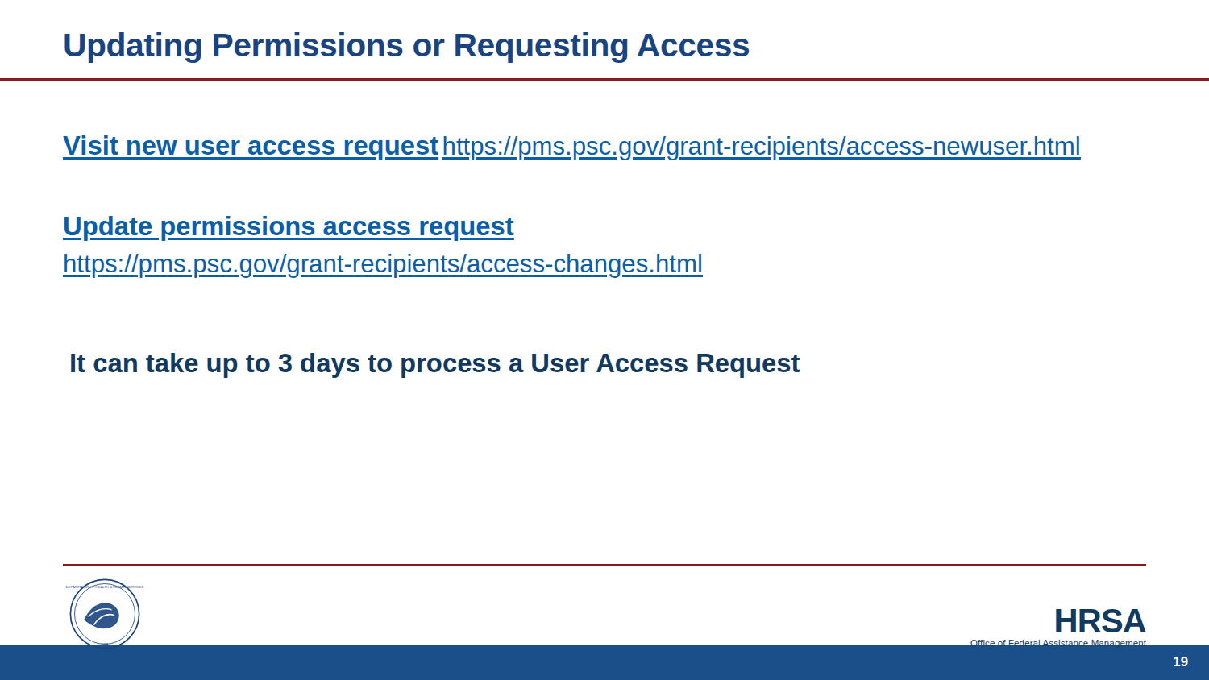Updating Permissions or Requesting Access
Visit new user access request
https://pms.psc.gov/grant-recipients/access-newuser.html
Update permissions access request
https://pms.psc.gov/grant-recipients/access-changes.html
It can take up to 3 days to process a User Access Request
DEPARTMENT OF HEALTH & HUMAN SERVICES USA
HRSA
Office of Federal Assistance Management
19